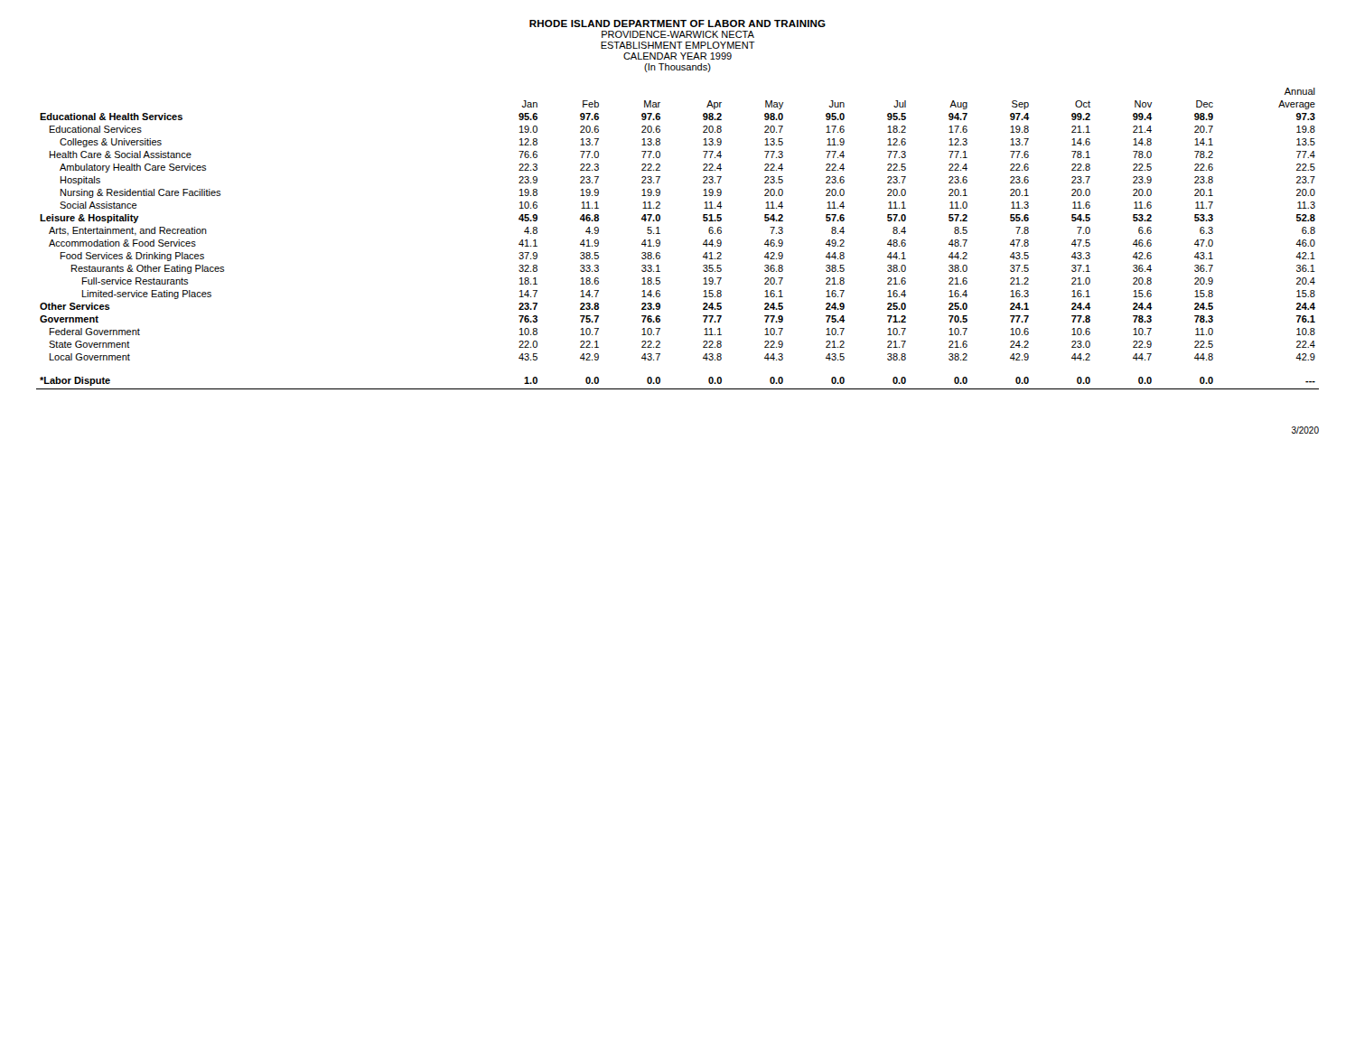RHODE ISLAND DEPARTMENT OF LABOR AND TRAINING
PROVIDENCE-WARWICK NECTA
ESTABLISHMENT EMPLOYMENT
CALENDAR YEAR 1999
(In Thousands)
| | | | | | | | | | | | | | Annual |
| --- | --- | --- | --- | --- | --- | --- | --- | --- | --- | --- | --- | --- | --- |
| | Jan | Feb | Mar | Apr | May | Jun | Jul | Aug | Sep | Oct | Nov | Dec | Average |
| Educational & Health Services | 95.6 | 97.6 | 97.6 | 98.2 | 98.0 | 95.0 | 95.5 | 94.7 | 97.4 | 99.2 | 99.4 | 98.9 | 97.3 |
| Educational Services | 19.0 | 20.6 | 20.6 | 20.8 | 20.7 | 17.6 | 18.2 | 17.6 | 19.8 | 21.1 | 21.4 | 20.7 | 19.8 |
| Colleges & Universities | 12.8 | 13.7 | 13.8 | 13.9 | 13.5 | 11.9 | 12.6 | 12.3 | 13.7 | 14.6 | 14.8 | 14.1 | 13.5 |
| Health Care & Social Assistance | 76.6 | 77.0 | 77.0 | 77.4 | 77.3 | 77.4 | 77.3 | 77.1 | 77.6 | 78.1 | 78.0 | 78.2 | 77.4 |
| Ambulatory Health Care Services | 22.3 | 22.3 | 22.2 | 22.4 | 22.4 | 22.4 | 22.5 | 22.4 | 22.6 | 22.8 | 22.5 | 22.6 | 22.5 |
| Hospitals | 23.9 | 23.7 | 23.7 | 23.7 | 23.5 | 23.6 | 23.7 | 23.6 | 23.6 | 23.7 | 23.9 | 23.8 | 23.7 |
| Nursing & Residential Care Facilities | 19.8 | 19.9 | 19.9 | 19.9 | 20.0 | 20.0 | 20.0 | 20.1 | 20.1 | 20.0 | 20.0 | 20.1 | 20.0 |
| Social Assistance | 10.6 | 11.1 | 11.2 | 11.4 | 11.4 | 11.4 | 11.1 | 11.0 | 11.3 | 11.6 | 11.6 | 11.7 | 11.3 |
| Leisure & Hospitality | 45.9 | 46.8 | 47.0 | 51.5 | 54.2 | 57.6 | 57.0 | 57.2 | 55.6 | 54.5 | 53.2 | 53.3 | 52.8 |
| Arts, Entertainment, and Recreation | 4.8 | 4.9 | 5.1 | 6.6 | 7.3 | 8.4 | 8.4 | 8.5 | 7.8 | 7.0 | 6.6 | 6.3 | 6.8 |
| Accommodation & Food Services | 41.1 | 41.9 | 41.9 | 44.9 | 46.9 | 49.2 | 48.6 | 48.7 | 47.8 | 47.5 | 46.6 | 47.0 | 46.0 |
| Food Services & Drinking Places | 37.9 | 38.5 | 38.6 | 41.2 | 42.9 | 44.8 | 44.1 | 44.2 | 43.5 | 43.3 | 42.6 | 43.1 | 42.1 |
| Restaurants & Other Eating Places | 32.8 | 33.3 | 33.1 | 35.5 | 36.8 | 38.5 | 38.0 | 38.0 | 37.5 | 37.1 | 36.4 | 36.7 | 36.1 |
| Full-service Restaurants | 18.1 | 18.6 | 18.5 | 19.7 | 20.7 | 21.8 | 21.6 | 21.6 | 21.2 | 21.0 | 20.8 | 20.9 | 20.4 |
| Limited-service Eating Places | 14.7 | 14.7 | 14.6 | 15.8 | 16.1 | 16.7 | 16.4 | 16.4 | 16.3 | 16.1 | 15.6 | 15.8 | 15.8 |
| Other Services | 23.7 | 23.8 | 23.9 | 24.5 | 24.5 | 24.9 | 25.0 | 25.0 | 24.1 | 24.4 | 24.4 | 24.5 | 24.4 |
| Government | 76.3 | 75.7 | 76.6 | 77.7 | 77.9 | 75.4 | 71.2 | 70.5 | 77.7 | 77.8 | 78.3 | 78.3 | 76.1 |
| Federal Government | 10.8 | 10.7 | 10.7 | 11.1 | 10.7 | 10.7 | 10.7 | 10.7 | 10.6 | 10.6 | 10.7 | 11.0 | 10.8 |
| State Government | 22.0 | 22.1 | 22.2 | 22.8 | 22.9 | 21.2 | 21.7 | 21.6 | 24.2 | 23.0 | 22.9 | 22.5 | 22.4 |
| Local Government | 43.5 | 42.9 | 43.7 | 43.8 | 44.3 | 43.5 | 38.8 | 38.2 | 42.9 | 44.2 | 44.7 | 44.8 | 42.9 |
| *Labor Dispute | 1.0 | 0.0 | 0.0 | 0.0 | 0.0 | 0.0 | 0.0 | 0.0 | 0.0 | 0.0 | 0.0 | 0.0 | --- |
3/2020